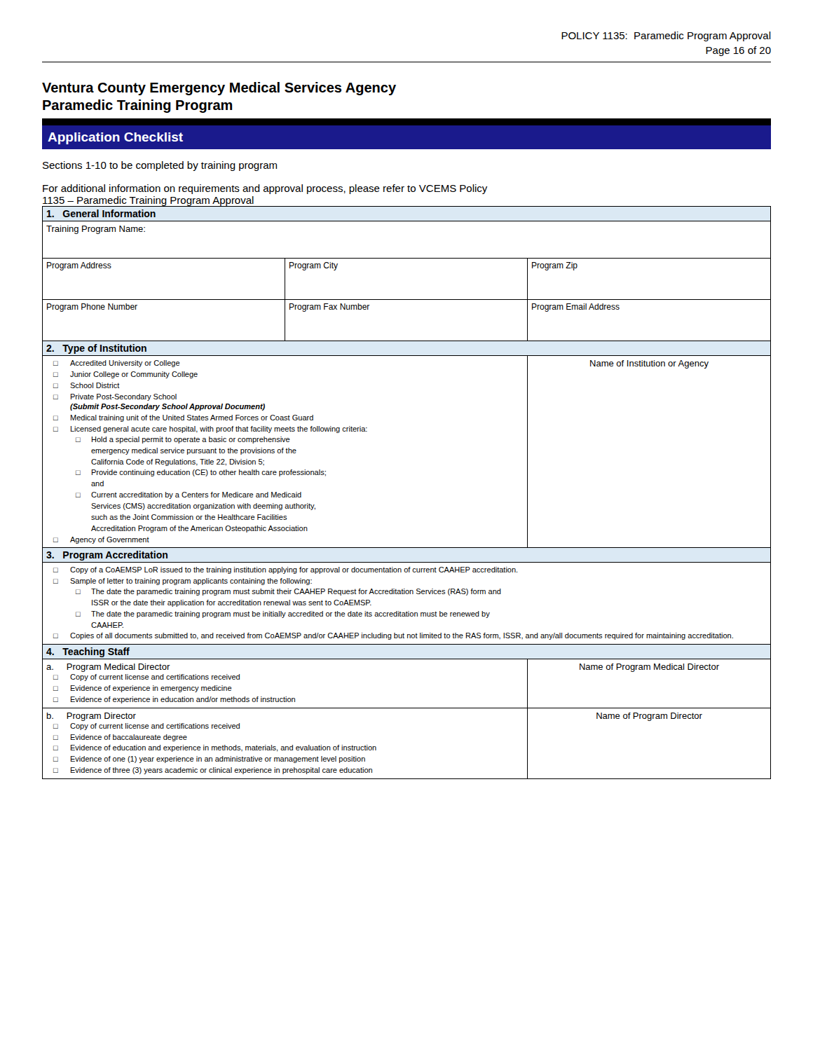POLICY 1135: Paramedic Program Approval
Page 16 of 20
Ventura County Emergency Medical Services Agency
Paramedic Training Program
Application Checklist
Sections 1-10 to be completed by training program
For additional information on requirements and approval process, please refer to VCEMS Policy
1135 – Paramedic Training Program Approval
| 1. General Information |
| Training Program Name: |
| Program Address | Program City | Program Zip |
| Program Phone Number | Program Fax Number | Program Email Address |
| 2. Type of Institution |
| Accredited University or College Junior College or Community College School District Private Post-Secondary School (Submit Post-Secondary School Approval Document) Medical training unit of the United States Armed Forces or Coast Guard Licensed general acute care hospital, with proof that facility meets the following criteria: Hold a special permit to operate a basic or comprehensive emergency medical service pursuant to the provisions of the California Code of Regulations, Title 22, Division 5; Provide continuing education (CE) to other health care professionals; and Current accreditation by a Centers for Medicare and Medicaid Services (CMS) accreditation organization with deeming authority, such as the Joint Commission or the Healthcare Facilities Accreditation Program of the American Osteopathic Association Agency of Government | Name of Institution or Agency |
| 3. Program Accreditation |
| Copy of a CoAEMSP LoR issued to the training institution applying for approval or documentation of current CAAHEP accreditation. Sample of letter to training program applicants containing the following: The date the paramedic training program must submit their CAAHEP Request for Accreditation Services (RAS) form and ISSR or the date their application for accreditation renewal was sent to CoAEMSP. The date the paramedic training program must be initially accredited or the date its accreditation must be renewed by CAAHEP. Copies of all documents submitted to, and received from CoAEMSP and/or CAAHEP including but not limited to the RAS form, ISSR, and any/all documents required for maintaining accreditation. |
| 4. Teaching Staff |
| a. Program Medical Director Copy of current license and certifications received Evidence of experience in emergency medicine Evidence of experience in education and/or methods of instruction | Name of Program Medical Director |
| b. Program Director Copy of current license and certifications received Evidence of baccalaureate degree Evidence of education and experience in methods, materials, and evaluation of instruction Evidence of one (1) year experience in an administrative or management level position Evidence of three (3) years academic or clinical experience in prehospital care education | Name of Program Director |